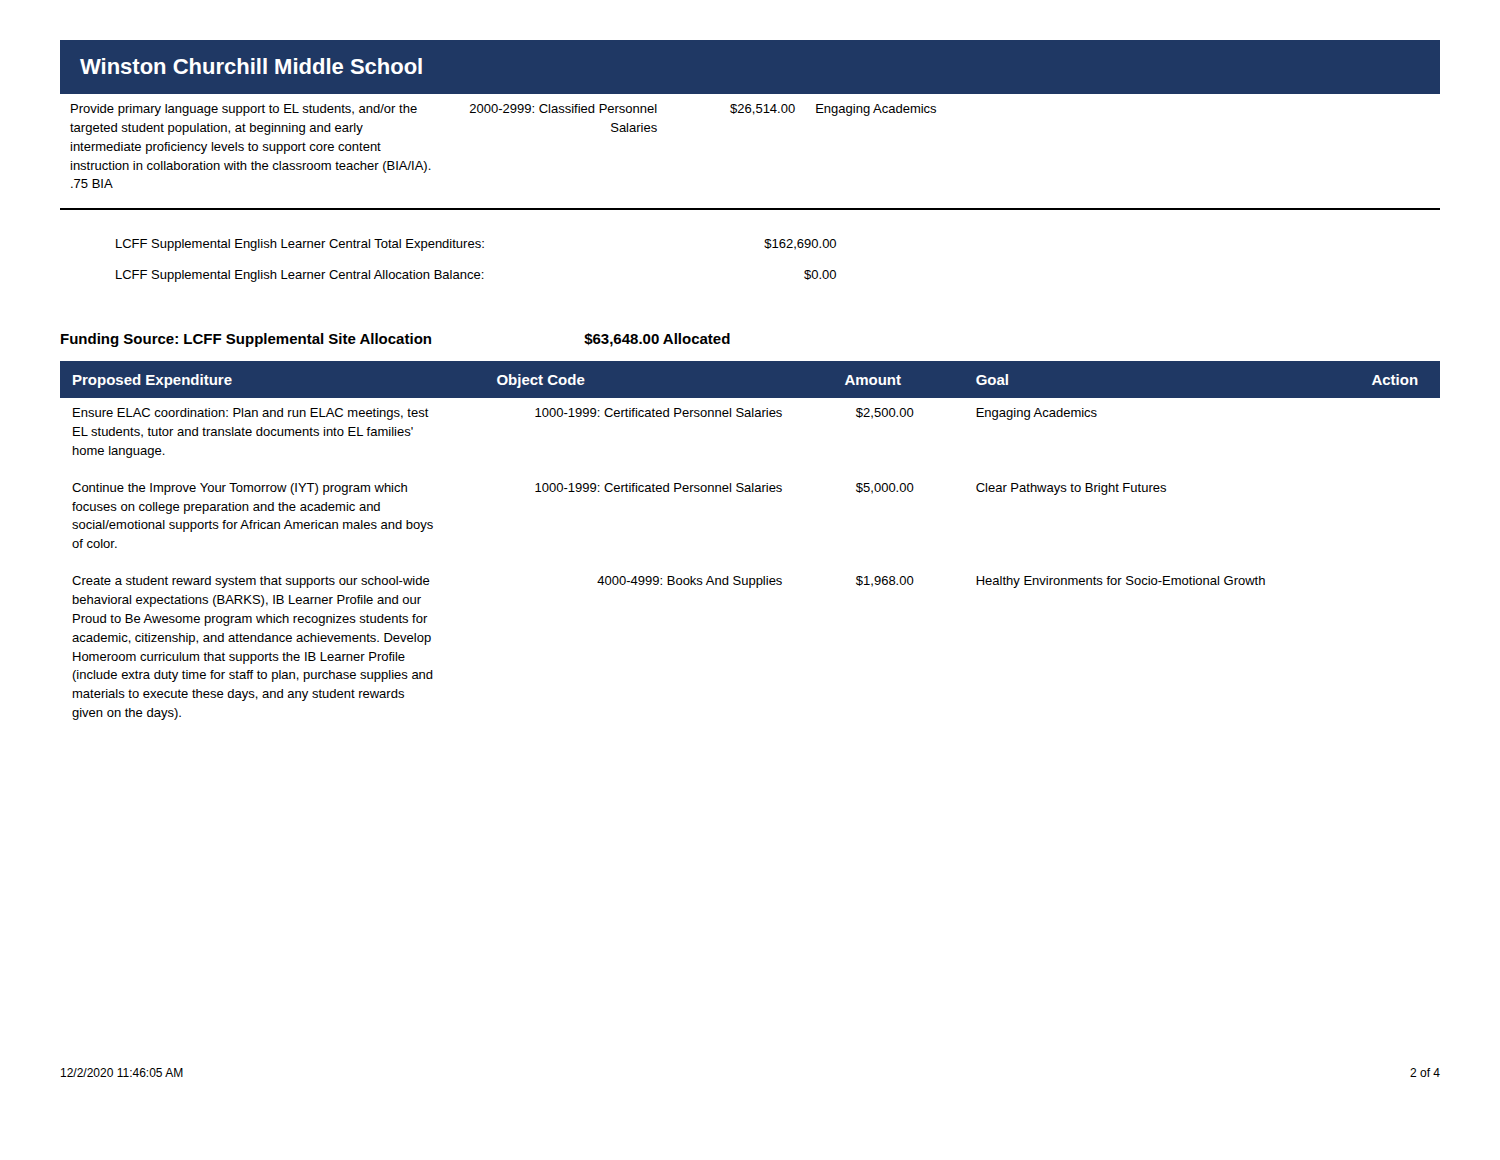Winston Churchill Middle School
| Provide primary language support to EL students, and/or the targeted student population, at beginning and early intermediate proficiency levels to support core content instruction in collaboration with the classroom teacher (BIA/IA). .75 BIA | 2000-2999: Classified Personnel Salaries | $26,514.00 | Engaging Academics | |
| LCFF Supplemental English Learner Central Total Expenditures: | $162,690.00 | |
| LCFF Supplemental English Learner Central Allocation Balance: | $0.00 | |
Funding Source: LCFF Supplemental Site Allocation $63,648.00 Allocated
| Proposed Expenditure | | Object Code | | Amount | | Goal | | Action |
| --- | --- | --- | --- | --- | --- | --- | --- | --- |
| Ensure ELAC coordination: Plan and run ELAC meetings, test EL students, tutor and translate documents into EL families' home language. | | 1000-1999: Certificated Personnel Salaries | | $2,500.00 | | Engaging Academics | | |
| Continue the Improve Your Tomorrow (IYT) program which focuses on college preparation and the academic and social/emotional supports for African American males and boys of color. | | 1000-1999: Certificated Personnel Salaries | | $5,000.00 | | Clear Pathways to Bright Futures | | |
| Create a student reward system that supports our school-wide behavioral expectations (BARKS), IB Learner Profile and our Proud to Be Awesome program which recognizes students for academic, citizenship, and attendance achievements. Develop Homeroom curriculum that supports the IB Learner Profile (include extra duty time for staff to plan, purchase supplies and materials to execute these days, and any student rewards given on the days). | | 4000-4999: Books And Supplies | | $1,968.00 | | Healthy Environments for Socio-Emotional Growth | | |
12/2/2020 11:46:05 AM 2 of 4